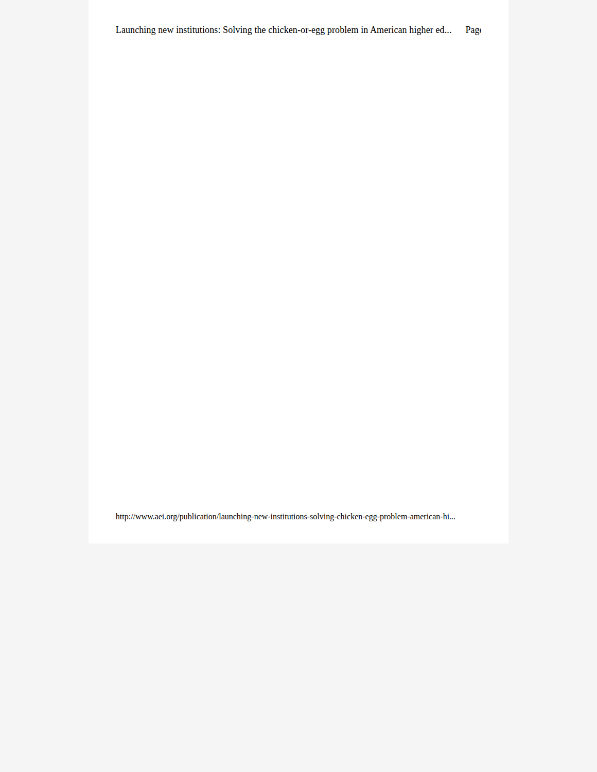Launching new institutions: Solving the chicken-or-egg problem in American higher ed... Page 22 of 22
http://www.aei.org/publication/launching-new-institutions-solving-chicken-egg-problem-american-hi...